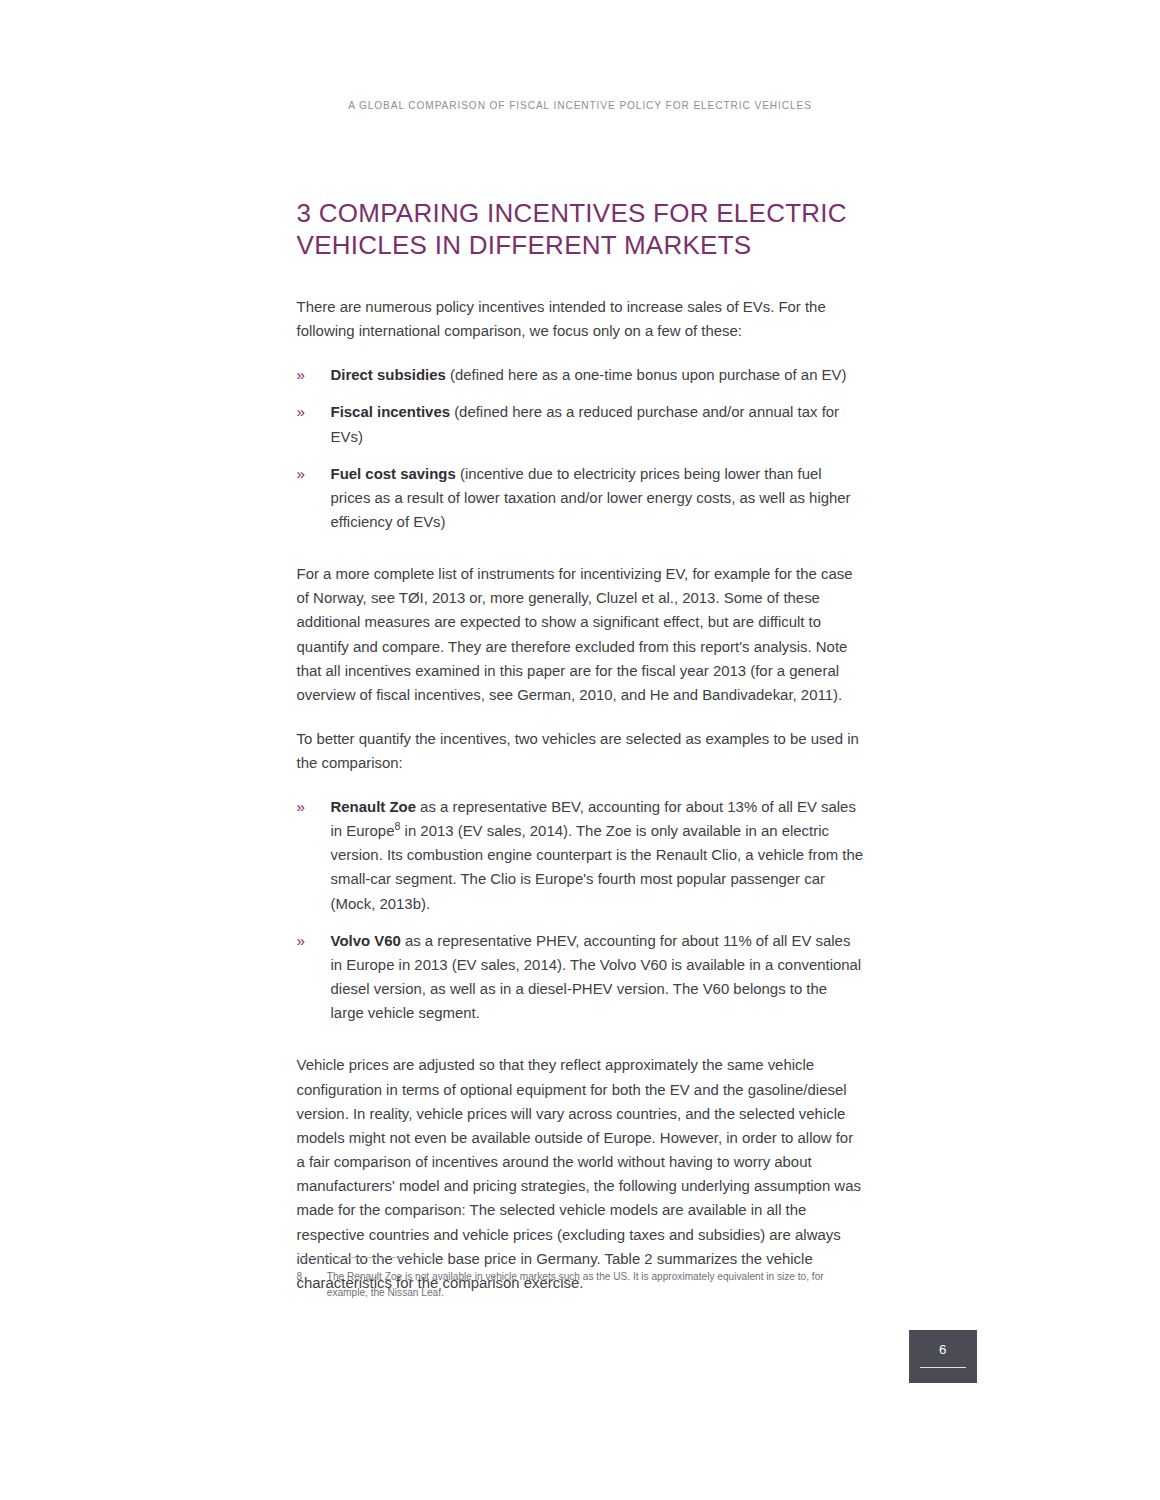A Global Comparison of Fiscal Incentive Policy for Electric Vehicles
3 Comparing incentives for electric
vehicles in different markets
There are numerous policy incentives intended to increase sales of EVs. For the following international comparison, we focus only on a few of these:
Direct subsidies (defined here as a one-time bonus upon purchase of an EV)
Fiscal incentives (defined here as a reduced purchase and/or annual tax for EVs)
Fuel cost savings (incentive due to electricity prices being lower than fuel prices as a result of lower taxation and/or lower energy costs, as well as higher efficiency of EVs)
For a more complete list of instruments for incentivizing EV, for example for the case of Norway, see TØI, 2013 or, more generally, Cluzel et al., 2013. Some of these additional measures are expected to show a significant effect, but are difficult to quantify and compare. They are therefore excluded from this report's analysis. Note that all incentives examined in this paper are for the fiscal year 2013 (for a general overview of fiscal incentives, see German, 2010, and He and Bandivadekar, 2011).
To better quantify the incentives, two vehicles are selected as examples to be used in the comparison:
Renault Zoe as a representative BEV, accounting for about 13% of all EV sales in Europe8 in 2013 (EV sales, 2014). The Zoe is only available in an electric version. Its combustion engine counterpart is the Renault Clio, a vehicle from the small-car segment. The Clio is Europe's fourth most popular passenger car (Mock, 2013b).
Volvo V60 as a representative PHEV, accounting for about 11% of all EV sales in Europe in 2013 (EV sales, 2014). The Volvo V60 is available in a conventional diesel version, as well as in a diesel-PHEV version. The V60 belongs to the large vehicle segment.
Vehicle prices are adjusted so that they reflect approximately the same vehicle configuration in terms of optional equipment for both the EV and the gasoline/diesel version. In reality, vehicle prices will vary across countries, and the selected vehicle models might not even be available outside of Europe. However, in order to allow for a fair comparison of incentives around the world without having to worry about manufacturers' model and pricing strategies, the following underlying assumption was made for the comparison: The selected vehicle models are available in all the respective countries and vehicle prices (excluding taxes and subsidies) are always identical to the vehicle base price in Germany. Table 2 summarizes the vehicle characteristics for the comparison exercise.
8
The Renault Zoe is not available in vehicle markets such as the US. It is approximately equivalent in size to, for example, the Nissan Leaf.
6